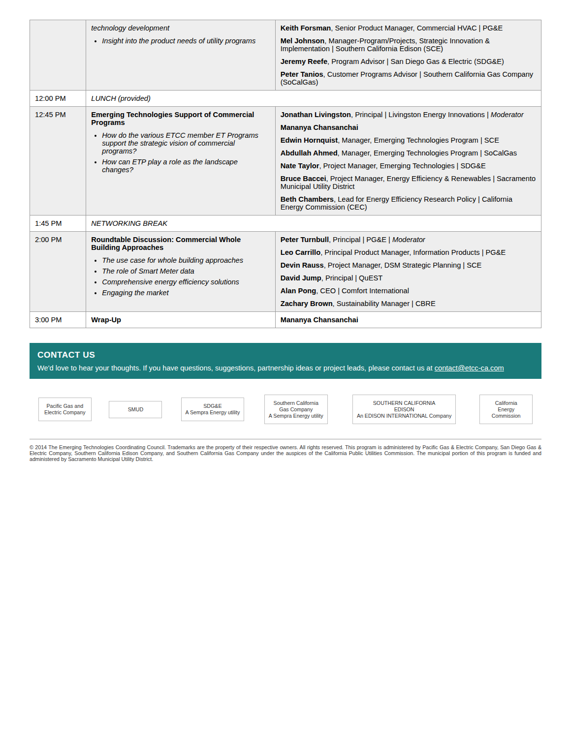| | technology development Insight into the product needs of utility programs | Keith Forsman , Senior Product Manager, Commercial HVAC / PG&E Mel Johnson , Manager-Program/Projects, Strategic Innovation & Implementation / Southern California Edison (SCE) Jeremy Reefe , Program Advisor / San Diego Gas & Electric (SDG&E) Peter Tanios , Customer Programs Advisor / Southern California Gas Company (SoCalGas) |
| 12:00 PM | LUNCH (provided) |
| 12:45 PM | Emerging Technologies Support of Commercial Programs How do the various ETCC member ET Programs support the strategic vision of commercial programs? How can ETP play a role as the landscape changes? | Jonathan Livingston , Principal / Livingston Energy Innovations / Moderator Mananya Chansanchai Edwin Hornquist , Manager, Emerging Technologies Program / SCE Abdullah Ahmed , Manager, Emerging Technologies Program / SoCalGas Nate Taylor , Project Manager, Emerging Technologies / SDG&E Bruce Baccei , Project Manager, Energy Efficiency & Renewables / Sacramento Municipal Utility District Beth Chambers , Lead for Energy Efficiency Research Policy / California Energy Commission (CEC) |
| 1:45 PM | NETWORKING BREAK |
| 2:00 PM | Roundtable Discussion: Commercial Whole Building Approaches The use case for whole building approaches The role of Smart Meter data Comprehensive energy efficiency solutions Engaging the market | Peter Turnbull , Principal / PG&E / Moderator Leo Carrillo , Principal Product Manager, Information Products / PG&E Devin Rauss , Project Manager, DSM Strategic Planning / SCE David Jump , Principal / QuEST Alan Pong , CEO / Comfort International Zachary Brown , Sustainability Manager / CBRE |
| 3:00 PM | Wrap-Up | Mananya Chansanchai |
CONTACT US
We'd love to hear your thoughts. If you have questions, suggestions, partnership ideas or project leads, please contact us at contact@etcc-ca.com
| Pacific Gas and Electric Company | SMUD | SDG&E A Sempra Energy utility | Southern California Gas Company A Sempra Energy utility | SOUTHERN CALIFORNIA EDISON An EDISON INTERNATIONAL Company | California Energy Commission |
© 2014 The Emerging Technologies Coordinating Council. Trademarks are the property of their respective owners. All rights reserved. This program is administered by Pacific Gas & Electric Company, San Diego Gas & Electric Company, Southern California Edison Company, and Southern California Gas Company under the auspices of the California Public Utilities Commission. The municipal portion of this program is funded and administered by Sacramento Municipal Utility District.